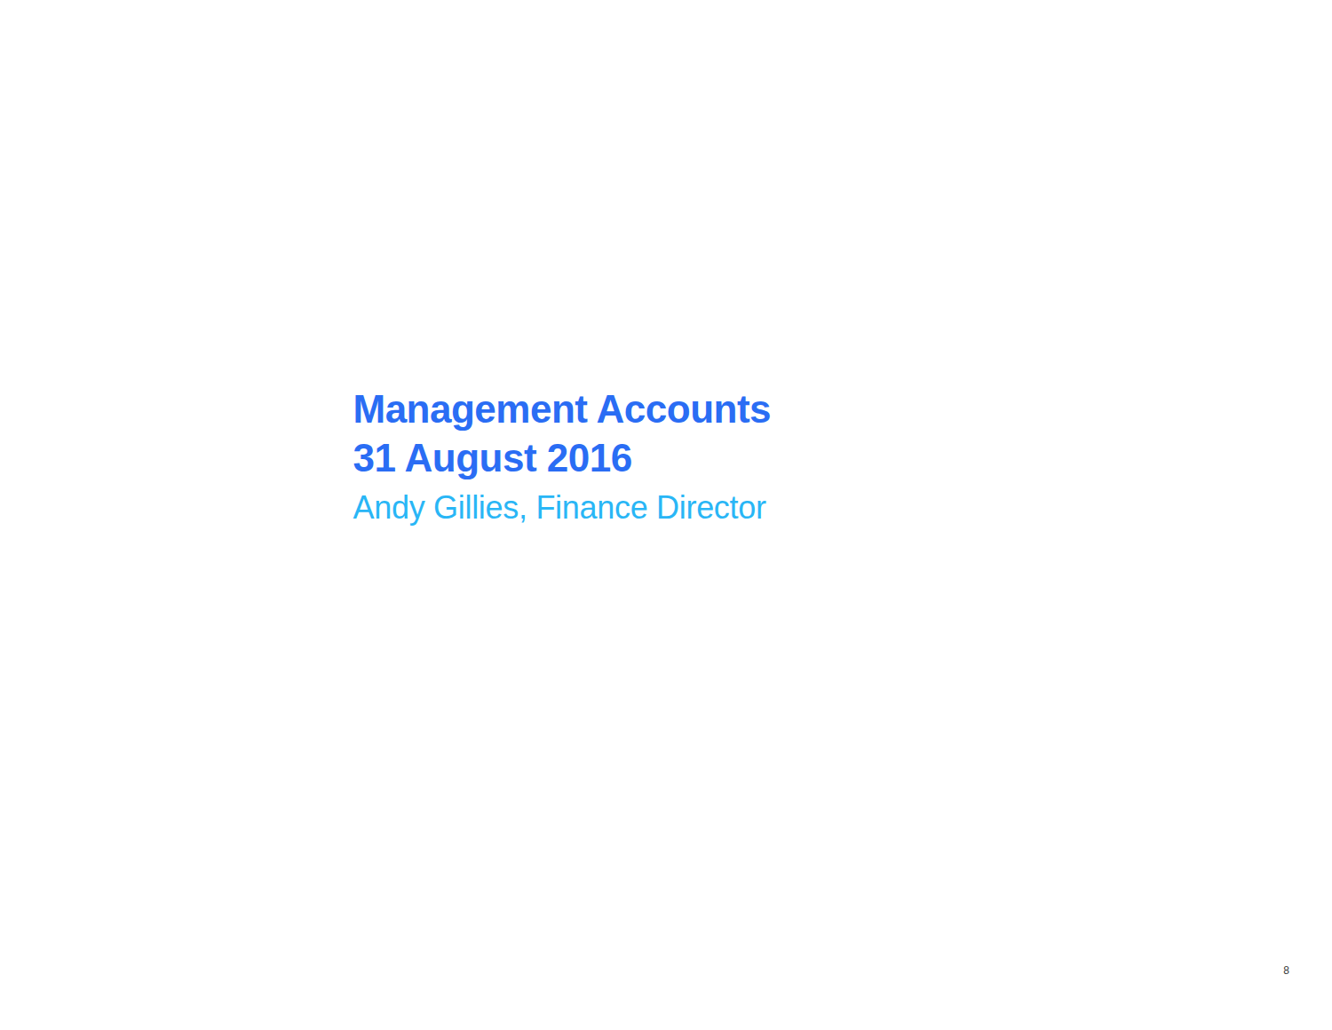Management Accounts
31 August 2016
Andy Gillies, Finance Director
8